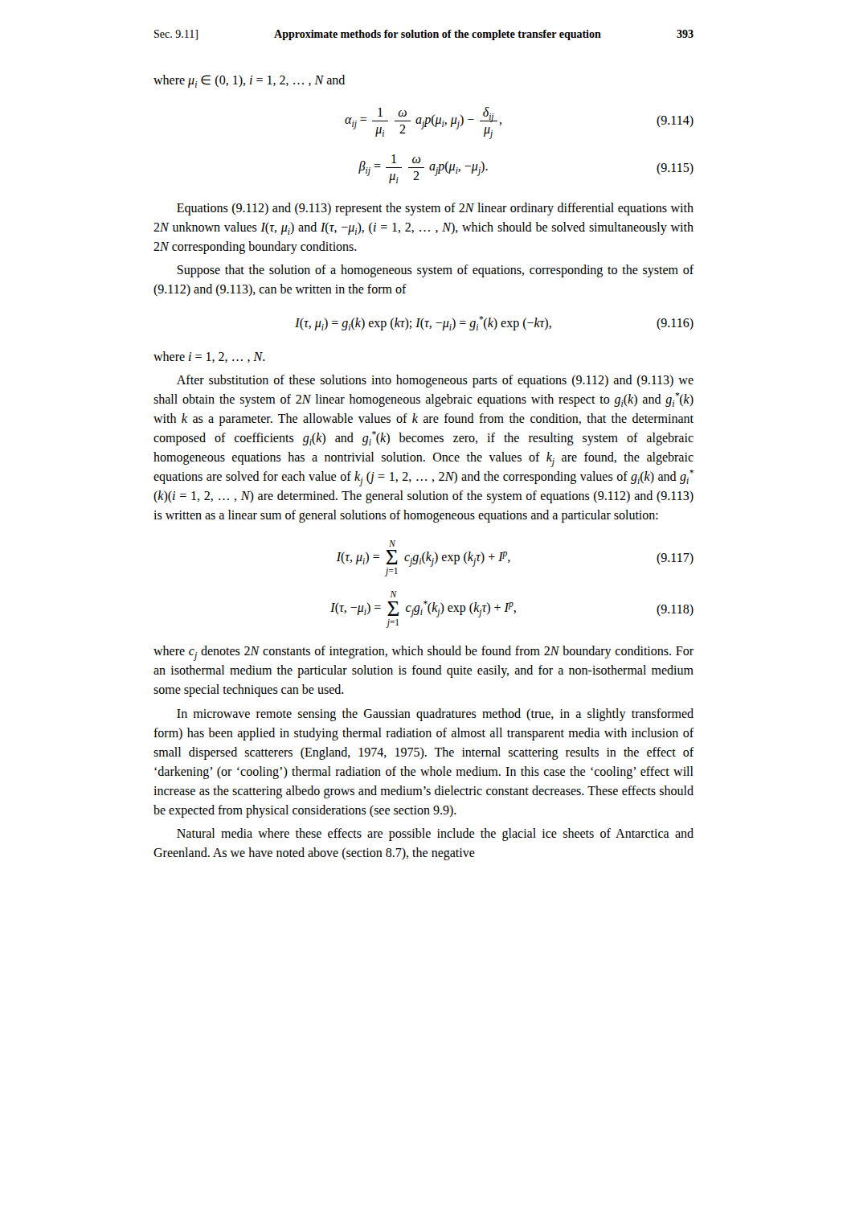Sec. 9.11] Approximate methods for solution of the complete transfer equation 393
where μi ∈ (0, 1), i = 1, 2, … , N and
αij = 1 μi ω 2 ajp(μi, μj) − δij μj,
(9.114)
βij = 1 μi ω 2 ajp(μi, −μj).
(9.115)
Equations (9.112) and (9.113) represent the system of 2N linear ordinary differential equations with 2N unknown values I(τ, μi) and I(τ, −μi), (i = 1, 2, … , N), which should be solved simultaneously with 2N corresponding boundary conditions.
Suppose that the solution of a homogeneous system of equations, corresponding to the system of (9.112) and (9.113), can be written in the form of
I(τ, μi) = gi(k) exp (kτ); I(τ, −μi) = gi*(k) exp (−kτ),
(9.116)
where i = 1, 2, … , N.
After substitution of these solutions into homogeneous parts of equations (9.112) and (9.113) we shall obtain the system of 2N linear homogeneous algebraic equations with respect to gi(k) and gi*(k) with k as a parameter. The allowable values of k are found from the condition, that the determinant composed of coefficients gi(k) and gi*(k) becomes zero, if the resulting system of algebraic homogeneous equations has a nontrivial solution. Once the values of kj are found, the algebraic equations are solved for each value of kj (j = 1, 2, … , 2N) and the corresponding values of gi(k) and gi*(k)(i = 1, 2, … , N) are determined. The general solution of the system of equations (9.112) and (9.113) is written as a linear sum of general solutions of homogeneous equations and a particular solution:
I(τ, μi) = NΣj=1 cjgi(kj) exp (kjτ) + Ip,
(9.117)
I(τ, −μi) = NΣj=1 cjgi*(kj) exp (kjτ) + Ip,
(9.118)
where cj denotes 2N constants of integration, which should be found from 2N boundary conditions. For an isothermal medium the particular solution is found quite easily, and for a non-isothermal medium some special techniques can be used.
In microwave remote sensing the Gaussian quadratures method (true, in a slightly transformed form) has been applied in studying thermal radiation of almost all transparent media with inclusion of small dispersed scatterers (England, 1974, 1975). The internal scattering results in the effect of ‘darkening’ (or ‘cooling’) thermal radiation of the whole medium. In this case the ‘cooling’ effect will increase as the scattering albedo grows and medium’s dielectric constant decreases. These effects should be expected from physical considerations (see section 9.9).
Natural media where these effects are possible include the glacial ice sheets of Antarctica and Greenland. As we have noted above (section 8.7), the negative